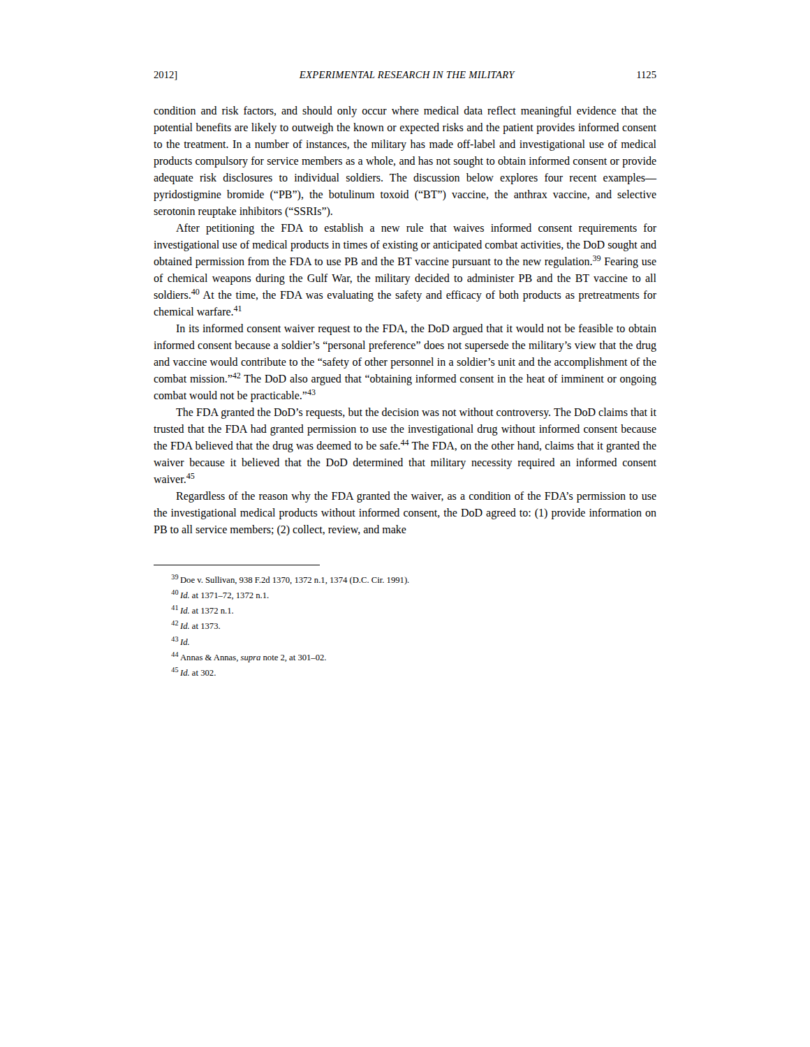2012] EXPERIMENTAL RESEARCH IN THE MILITARY 1125
condition and risk factors, and should only occur where medical data reflect meaningful evidence that the potential benefits are likely to outweigh the known or expected risks and the patient provides informed consent to the treatment. In a number of instances, the military has made off-label and investigational use of medical products compulsory for service members as a whole, and has not sought to obtain informed consent or provide adequate risk disclosures to individual soldiers. The discussion below explores four recent examples—pyridostigmine bromide (“PB”), the botulinum toxoid (“BT”) vaccine, the anthrax vaccine, and selective serotonin reuptake inhibitors (“SSRIs”).
After petitioning the FDA to establish a new rule that waives informed consent requirements for investigational use of medical products in times of existing or anticipated combat activities, the DoD sought and obtained permission from the FDA to use PB and the BT vaccine pursuant to the new regulation.39 Fearing use of chemical weapons during the Gulf War, the military decided to administer PB and the BT vaccine to all soldiers.40 At the time, the FDA was evaluating the safety and efficacy of both products as pretreatments for chemical warfare.41
In its informed consent waiver request to the FDA, the DoD argued that it would not be feasible to obtain informed consent because a soldier’s “personal preference” does not supersede the military’s view that the drug and vaccine would contribute to the “safety of other personnel in a soldier’s unit and the accomplishment of the combat mission.”42 The DoD also argued that “obtaining informed consent in the heat of imminent or ongoing combat would not be practicable.”43
The FDA granted the DoD’s requests, but the decision was not without controversy. The DoD claims that it trusted that the FDA had granted permission to use the investigational drug without informed consent because the FDA believed that the drug was deemed to be safe.44 The FDA, on the other hand, claims that it granted the waiver because it believed that the DoD determined that military necessity required an informed consent waiver.45
Regardless of the reason why the FDA granted the waiver, as a condition of the FDA’s permission to use the investigational medical products without informed consent, the DoD agreed to: (1) provide information on PB to all service members; (2) collect, review, and make
Doe v. Sullivan, 938 F.2d 1370, 1372 n.1, 1374 (D.C. Cir. 1991).
Id. at 1371–72, 1372 n.1.
Id. at 1372 n.1.
Id. at 1373.
Id.
Annas & Annas, supra note 2, at 301–02.
Id. at 302.